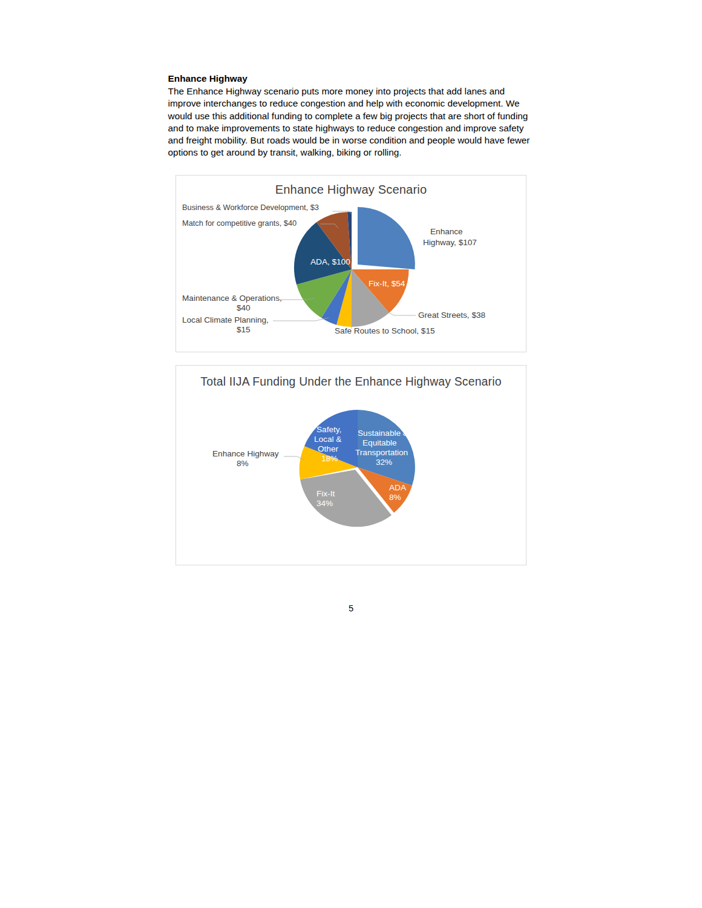Enhance Highway
The Enhance Highway scenario puts more money into projects that add lanes and improve interchanges to reduce congestion and help with economic development. We would use this additional funding to complete a few big projects that are short of funding and to make improvements to state highways to reduce congestion and improve safety and freight mobility. But roads would be in worse condition and people would have fewer options to get around by transit, walking, biking or rolling.
Enhance Highway Scenario
Business & Workforce Development, $3 Match for competitive grants, $40 ADA, $100 Enhance Highway, $107 Fix-It, $54 Great Streets, $38 Safe Routes to School, $15 Local Climate Planning, $15 Maintenance & Operations, $40
Total IIJA Funding Under the Enhance Highway Scenario
Safety, Local & Other 18% Sustainable & Equitable Transportation 32% ADA 8% Fix-It 34% Enhance Highway 8%
5